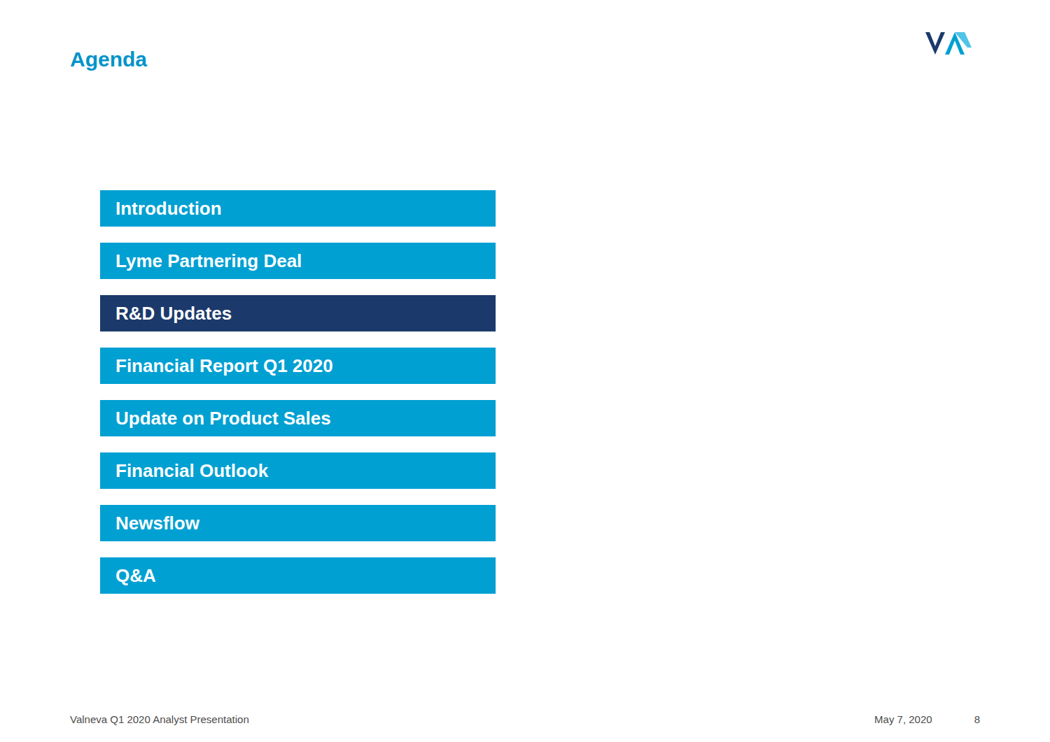Valneva
Agenda
Introduction
Lyme Partnering Deal
R&D Updates
Financial Report Q1 2020
Update on Product Sales
Financial Outlook
Newsflow
Q&A
Valneva Q1 2020 Analyst Presentation May 7, 2020 8